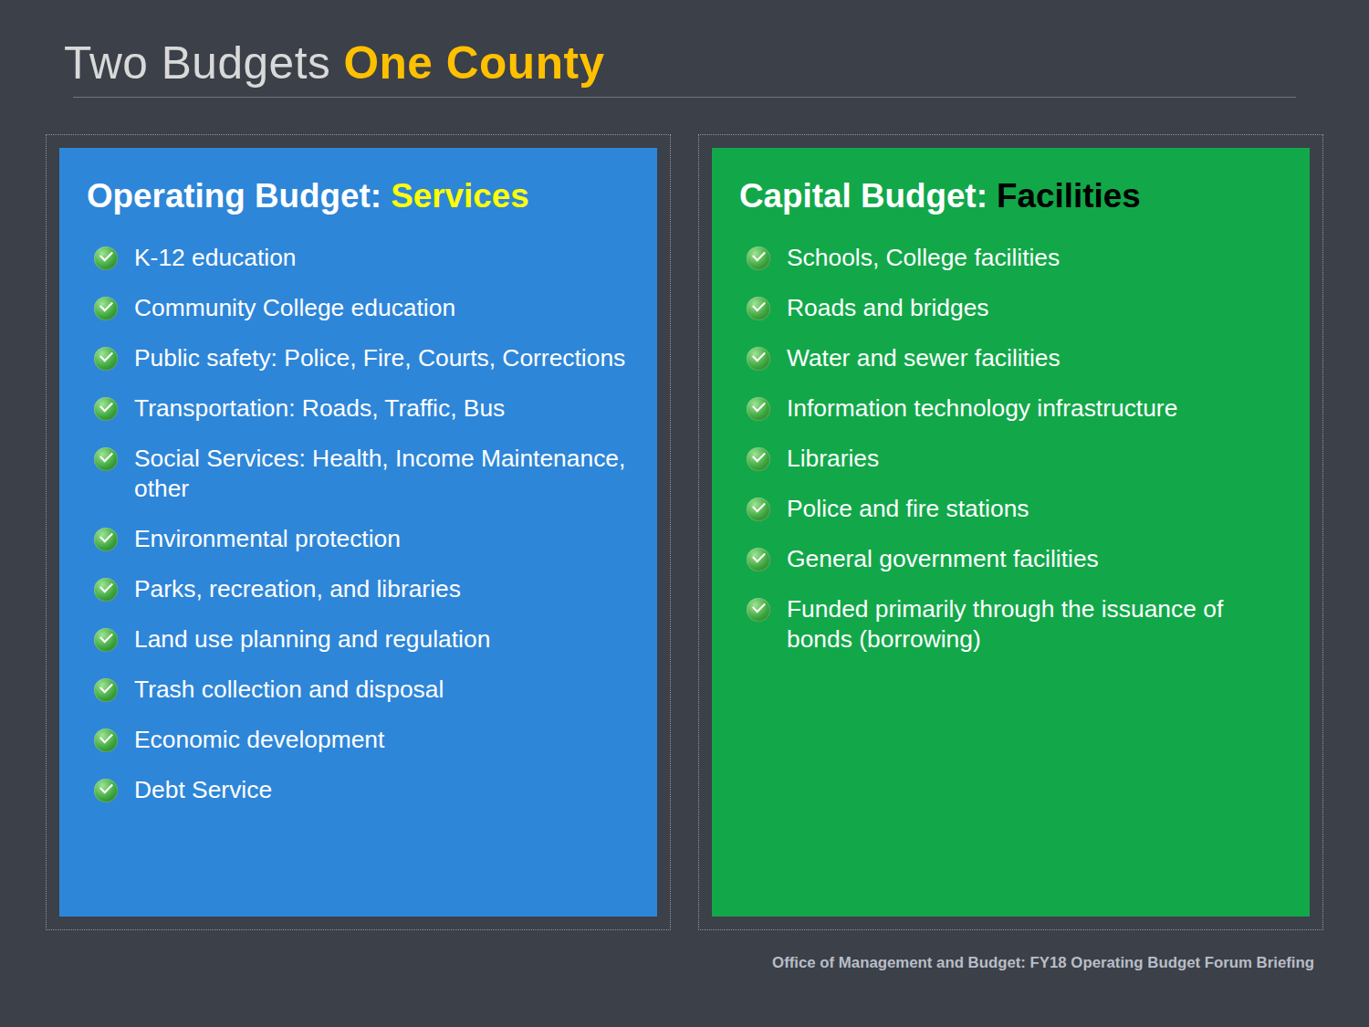Two Budgets One County
Operating Budget: Services
K-12 education
Community College education
Public safety: Police, Fire, Courts, Corrections
Transportation: Roads, Traffic, Bus
Social Services: Health, Income Maintenance, other
Environmental protection
Parks, recreation, and libraries
Land use planning and regulation
Trash collection and disposal
Economic development
Debt Service
Capital Budget: Facilities
Schools, College facilities
Roads and bridges
Water and sewer facilities
Information technology infrastructure
Libraries
Police and fire stations
General government facilities
Funded primarily through the issuance of bonds (borrowing)
Office of Management and Budget: FY18 Operating Budget Forum Briefing